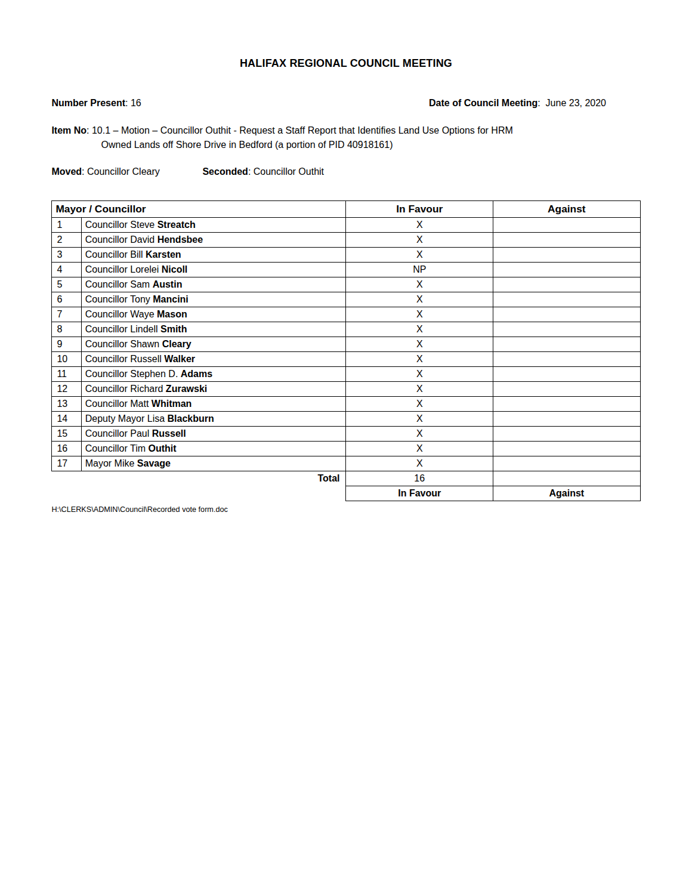HALIFAX REGIONAL COUNCIL MEETING
Number Present: 16
Date of Council Meeting: June 23, 2020
Item No: 10.1 – Motion – Councillor Outhit - Request a Staff Report that Identifies Land Use Options for HRM Owned Lands off Shore Drive in Bedford (a portion of PID 40918161)
Moved: Councillor Cleary Seconded: Councillor Outhit
| Mayor / Councillor | In Favour | Against |
| --- | --- | --- |
| 1 | Councillor Steve Streatch | X | |
| 2 | Councillor David Hendsbee | X | |
| 3 | Councillor Bill Karsten | X | |
| 4 | Councillor Lorelei Nicoll | NP | |
| 5 | Councillor Sam Austin | X | |
| 6 | Councillor Tony Mancini | X | |
| 7 | Councillor Waye Mason | X | |
| 8 | Councillor Lindell Smith | X | |
| 9 | Councillor Shawn Cleary | X | |
| 10 | Councillor Russell Walker | X | |
| 11 | Councillor Stephen D. Adams | X | |
| 12 | Councillor Richard Zurawski | X | |
| 13 | Councillor Matt Whitman | X | |
| 14 | Deputy Mayor Lisa Blackburn | X | |
| 15 | Councillor Paul Russell | X | |
| 16 | Councillor Tim Outhit | X | |
| 17 | Mayor Mike Savage | X | |
| Total | 16 | |
| | In Favour | Against |
H:\CLERKS\ADMIN\Council\Recorded vote form.doc